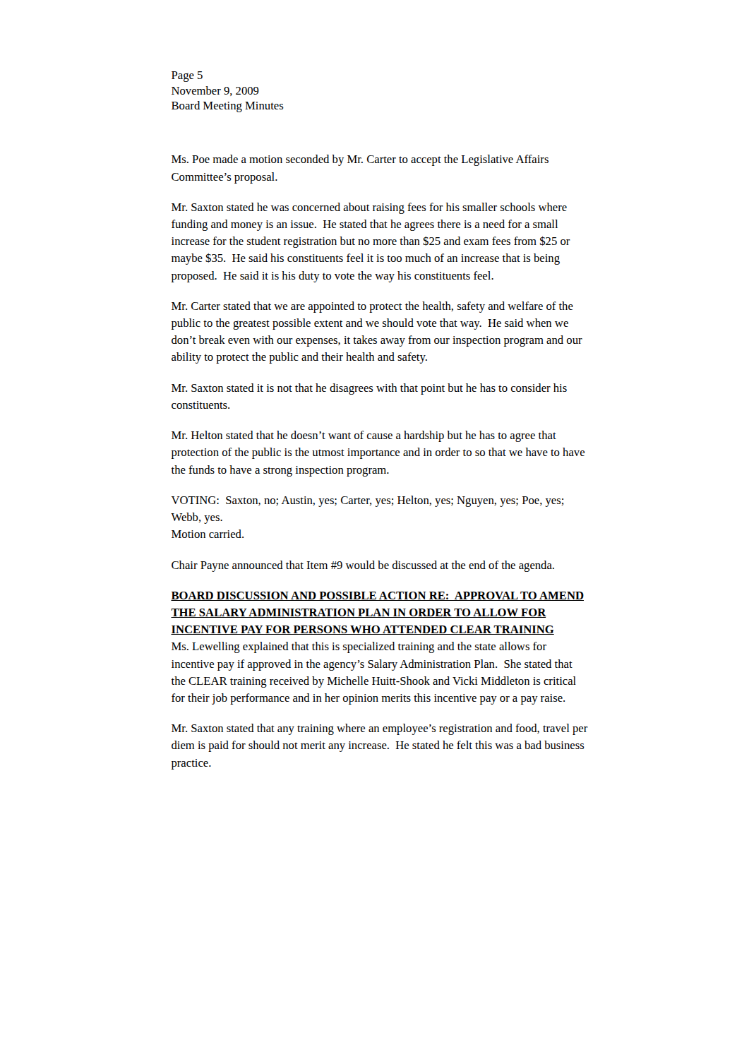Page 5
November 9, 2009
Board Meeting Minutes
Ms. Poe made a motion seconded by Mr. Carter to accept the Legislative Affairs Committee’s proposal.
Mr. Saxton stated he was concerned about raising fees for his smaller schools where funding and money is an issue. He stated that he agrees there is a need for a small increase for the student registration but no more than $25 and exam fees from $25 or maybe $35. He said his constituents feel it is too much of an increase that is being proposed. He said it is his duty to vote the way his constituents feel.
Mr. Carter stated that we are appointed to protect the health, safety and welfare of the public to the greatest possible extent and we should vote that way. He said when we don’t break even with our expenses, it takes away from our inspection program and our ability to protect the public and their health and safety.
Mr. Saxton stated it is not that he disagrees with that point but he has to consider his constituents.
Mr. Helton stated that he doesn’t want of cause a hardship but he has to agree that protection of the public is the utmost importance and in order to so that we have to have the funds to have a strong inspection program.
VOTING: Saxton, no; Austin, yes; Carter, yes; Helton, yes; Nguyen, yes; Poe, yes; Webb, yes.
Motion carried.
Chair Payne announced that Item #9 would be discussed at the end of the agenda.
BOARD DISCUSSION AND POSSIBLE ACTION RE: APPROVAL TO AMEND THE SALARY ADMINISTRATION PLAN IN ORDER TO ALLOW FOR INCENTIVE PAY FOR PERSONS WHO ATTENDED CLEAR TRAINING
Ms. Lewelling explained that this is specialized training and the state allows for incentive pay if approved in the agency’s Salary Administration Plan. She stated that the CLEAR training received by Michelle Huitt-Shook and Vicki Middleton is critical for their job performance and in her opinion merits this incentive pay or a pay raise.
Mr. Saxton stated that any training where an employee’s registration and food, travel per diem is paid for should not merit any increase. He stated he felt this was a bad business practice.